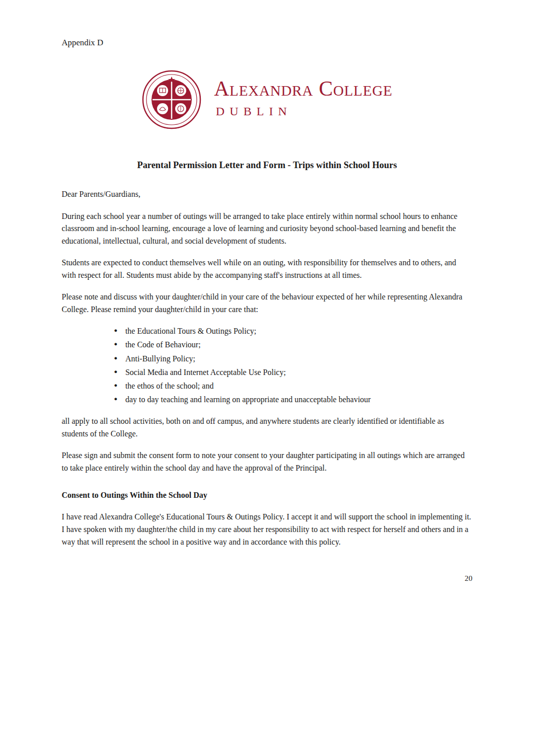Appendix D
Alexandra College
DUBLIN
Parental Permission Letter and Form - Trips within School Hours
Dear Parents/Guardians,
During each school year a number of outings will be arranged to take place entirely within normal school hours to enhance classroom and in-school learning, encourage a love of learning and curiosity beyond school-based learning and benefit the educational, intellectual, cultural, and social development of students.
Students are expected to conduct themselves well while on an outing, with responsibility for themselves and to others, and with respect for all. Students must abide by the accompanying staff's instructions at all times.
Please note and discuss with your daughter/child in your care of the behaviour expected of her while representing Alexandra College. Please remind your daughter/child in your care that:
the Educational Tours & Outings Policy;
the Code of Behaviour;
Anti-Bullying Policy;
Social Media and Internet Acceptable Use Policy;
the ethos of the school; and
day to day teaching and learning on appropriate and unacceptable behaviour
all apply to all school activities, both on and off campus, and anywhere students are clearly identified or identifiable as students of the College.
Please sign and submit the consent form to note your consent to your daughter participating in all outings which are arranged to take place entirely within the school day and have the approval of the Principal.
Consent to Outings Within the School Day
I have read Alexandra College's Educational Tours & Outings Policy. I accept it and will support the school in implementing it. I have spoken with my daughter/the child in my care about her responsibility to act with respect for herself and others and in a way that will represent the school in a positive way and in accordance with this policy.
20